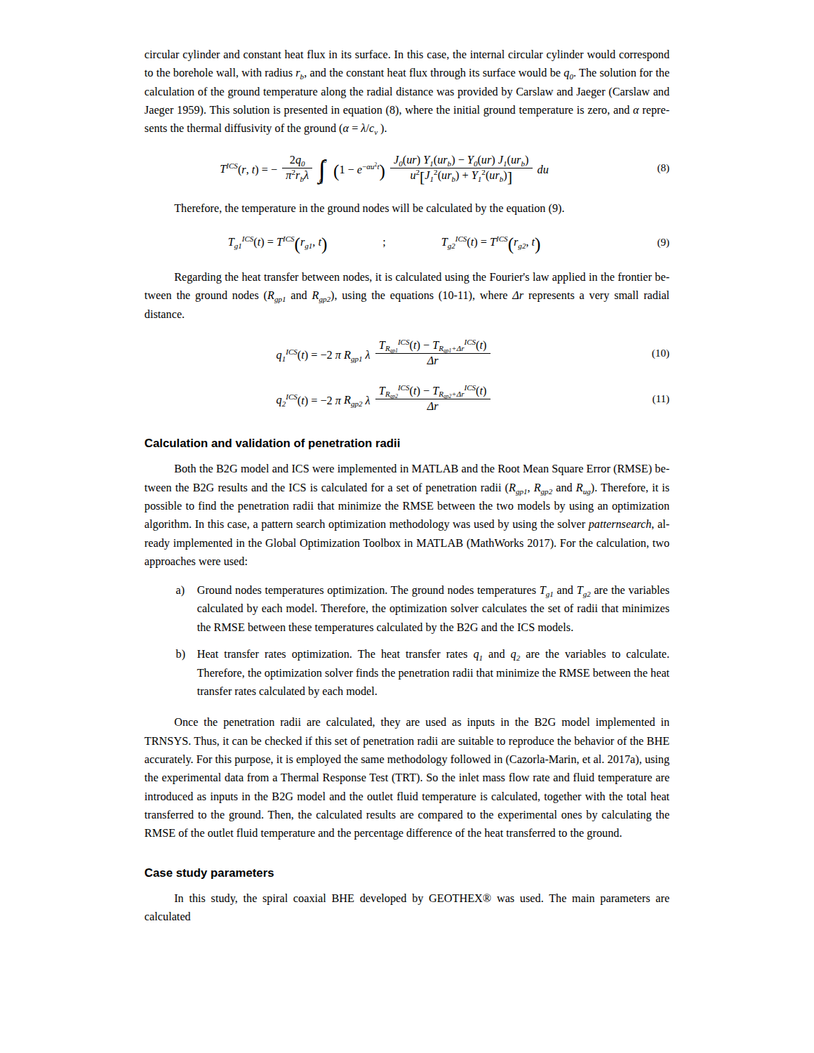circular cylinder and constant heat flux in its surface. In this case, the internal circular cylinder would correspond to the borehole wall, with radius rb, and the constant heat flux through its surface would be q0. The solution for the calculation of the ground temperature along the radial distance was provided by Carslaw and Jaeger (Carslaw and Jaeger 1959). This solution is presented in equation (8), where the initial ground temperature is zero, and α represents the thermal diffusivity of the ground (α = λ/cv ).
TICS(r, t) = − 2 q0 π2rb λ ∫∞0 (1 − e−αu2t) J0(ur) Y1(urb) − Y0(ur) J1(urb) u2[J12(urb) + Y12(urb)] du
(8)
Therefore, the temperature in the ground nodes will be calculated by the equation (9).
Tg1ICS(t) = TICS(rg1, t) ; Tg2ICS(t) = TICS(rg2, t)
(9)
Regarding the heat transfer between nodes, it is calculated using the Fourier's law applied in the frontier between the ground nodes (Rgp1 and Rgp2), using the equations (10-11), where Δr represents a very small radial distance.
q1ICS(t) = −2 π Rgp1 λ TRgp1ICS(t) − TRgp1+ΔrICS(t) Δr
(10)
q2ICS(t) = −2 π Rgp2 λ TRgp2ICS(t) − TRgp2+ΔrICS(t) Δr
(11)
Calculation and validation of penetration radii
Both the B2G model and ICS were implemented in MATLAB and the Root Mean Square Error (RMSE) between the B2G results and the ICS is calculated for a set of penetration radii (Rgp1, Rgp2 and Rug). Therefore, it is possible to find the penetration radii that minimize the RMSE between the two models by using an optimization algorithm. In this case, a pattern search optimization methodology was used by using the solver patternsearch, already implemented in the Global Optimization Toolbox in MATLAB (MathWorks 2017). For the calculation, two approaches were used:
a) Ground nodes temperatures optimization. The ground nodes temperatures Tg1 and Tg2 are the variables calculated by each model. Therefore, the optimization solver calculates the set of radii that minimizes the RMSE between these temperatures calculated by the B2G and the ICS models.
b) Heat transfer rates optimization. The heat transfer rates q1 and q2 are the variables to calculate. Therefore, the optimization solver finds the penetration radii that minimize the RMSE between the heat transfer rates calculated by each model.
Once the penetration radii are calculated, they are used as inputs in the B2G model implemented in TRNSYS. Thus, it can be checked if this set of penetration radii are suitable to reproduce the behavior of the BHE accurately. For this purpose, it is employed the same methodology followed in (Cazorla-Marin, et al. 2017a), using the experimental data from a Thermal Response Test (TRT). So the inlet mass flow rate and fluid temperature are introduced as inputs in the B2G model and the outlet fluid temperature is calculated, together with the total heat transferred to the ground. Then, the calculated results are compared to the experimental ones by calculating the RMSE of the outlet fluid temperature and the percentage difference of the heat transferred to the ground.
Case study parameters
In this study, the spiral coaxial BHE developed by GEOTHEX® was used. The main parameters are calculated